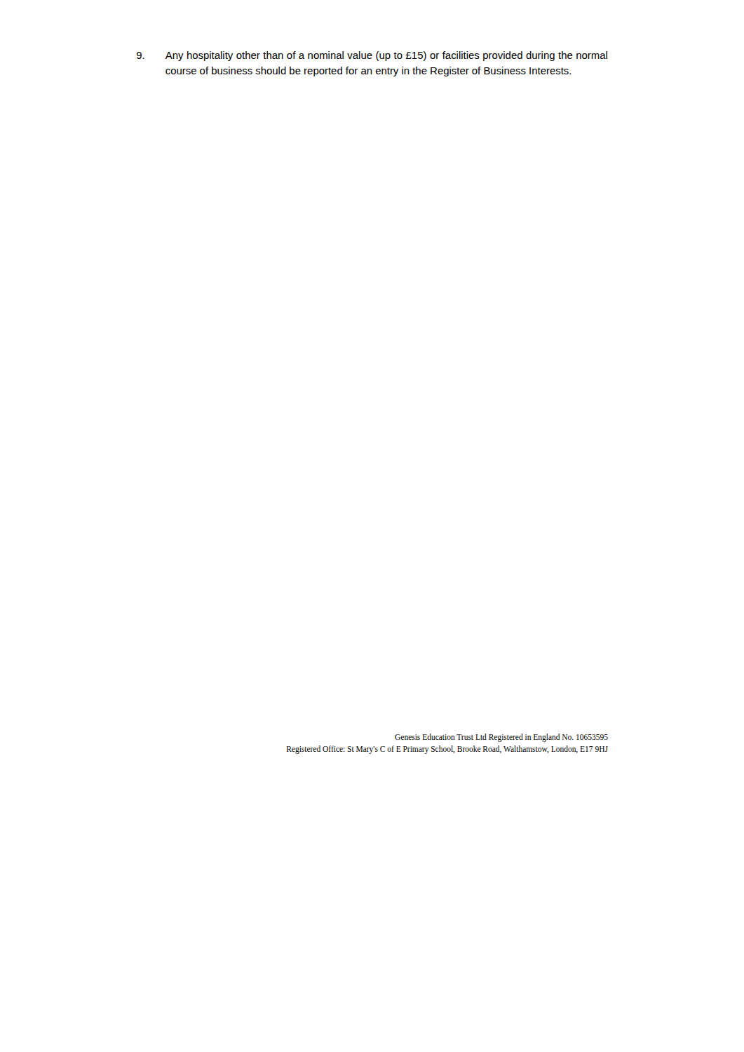9. Any hospitality other than of a nominal value (up to £15) or facilities provided during the normal course of business should be reported for an entry in the Register of Business Interests.
Genesis Education Trust Ltd Registered in England No. 10653595
Registered Office: St Mary's C of E Primary School, Brooke Road, Walthamstow, London, E17 9HJ